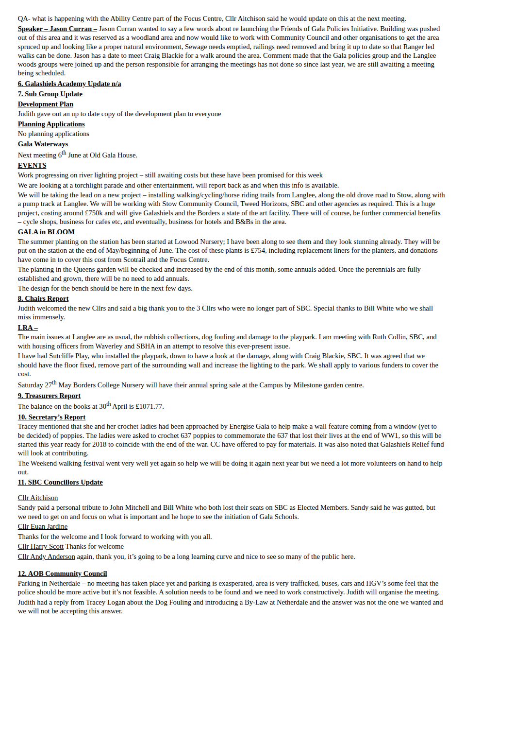QA- what is happening with the Ability Centre part of the Focus Centre, Cllr Aitchison said he would update on this at the next meeting.
Speaker – Jason Curran – Jason Curran wanted to say a few words about re launching the Friends of Gala Policies Initiative. Building was pushed out of this area and it was reserved as a woodland area and now would like to work with Community Council and other organisations to get the area spruced up and looking like a proper natural environment, Sewage needs emptied, railings need removed and bring it up to date so that Ranger led walks can be done. Jason has a date to meet Craig Blackie for a walk around the area. Comment made that the Gala policies group and the Langlee woods groups were joined up and the person responsible for arranging the meetings has not done so since last year, we are still awaiting a meeting being scheduled.
6. Galashiels Academy Update n/a
7. Sub Group Update
Development Plan
Judith gave out an up to date copy of the development plan to everyone
Planning Applications
No planning applications
Gala Waterways
Next meeting 6th June at Old Gala House.
EVENTS
Work progressing on river lighting project – still awaiting costs but these have been promised for this week
We are looking at a torchlight parade and other entertainment, will report back as and when this info is available.
We will be taking the lead on a new project – installing walking/cycling/horse riding trails from Langlee, along the old drove road to Stow, along with a pump track at Langlee. We will be working with Stow Community Council, Tweed Horizons, SBC and other agencies as required. This is a huge project, costing around £750k and will give Galashiels and the Borders a state of the art facility. There will of course, be further commercial benefits – cycle shops, business for cafes etc, and eventually, business for hotels and B&Bs in the area.
GALA in BLOOM
The summer planting on the station has been started at Lowood Nursery; I have been along to see them and they look stunning already. They will be put on the station at the end of May/beginning of June. The cost of these plants is £754, including replacement liners for the planters, and donations have come in to cover this cost from Scotrail and the Focus Centre.
The planting in the Queens garden will be checked and increased by the end of this month, some annuals added. Once the perennials are fully established and grown, there will be no need to add annuals.
The design for the bench should be here in the next few days.
8. Chairs Report
Judith welcomed the new Cllrs and said a big thank you to the 3 Cllrs who were no longer part of SBC. Special thanks to Bill White who we shall miss immensely.
LRA –
The main issues at Langlee are as usual, the rubbish collections, dog fouling and damage to the playpark. I am meeting with Ruth Collin, SBC, and with housing officers from Waverley and SBHA in an attempt to resolve this ever-present issue.
I have had Sutcliffe Play, who installed the playpark, down to have a look at the damage, along with Craig Blackie, SBC. It was agreed that we should have the floor fixed, remove part of the surrounding wall and increase the lighting to the park. We shall apply to various funders to cover the cost.
Saturday 27th May Borders College Nursery will have their annual spring sale at the Campus by Milestone garden centre.
9. Treasurers Report
The balance on the books at 30th April is £1071.77.
10. Secretary’s Report
Tracey mentioned that she and her crochet ladies had been approached by Energise Gala to help make a wall feature coming from a window (yet to be decided) of poppies. The ladies were asked to crochet 637 poppies to commemorate the 637 that lost their lives at the end of WW1, so this will be started this year ready for 2018 to coincide with the end of the war. CC have offered to pay for materials. It was also noted that Galashiels Relief fund will look at contributing.
The Weekend walking festival went very well yet again so help we will be doing it again next year but we need a lot more volunteers on hand to help out.
11. SBC Councillors Update
Cllr Aitchison
Sandy paid a personal tribute to John Mitchell and Bill White who both lost their seats on SBC as Elected Members. Sandy said he was gutted, but we need to get on and focus on what is important and he hope to see the initiation of Gala Schools.
Cllr Euan Jardine
Thanks for the welcome and I look forward to working with you all.
Cllr Harry Scott Thanks for welcome
Cllr Andy Anderson again, thank you, it’s going to be a long learning curve and nice to see so many of the public here.
12. AOB Community Council
Parking in Netherdale – no meeting has taken place yet and parking is exasperated, area is very trafficked, buses, cars and HGV’s some feel that the police should be more active but it’s not feasible. A solution needs to be found and we need to work constructively. Judith will organise the meeting.
Judith had a reply from Tracey Logan about the Dog Fouling and introducing a By-Law at Netherdale and the answer was not the one we wanted and we will not be accepting this answer.